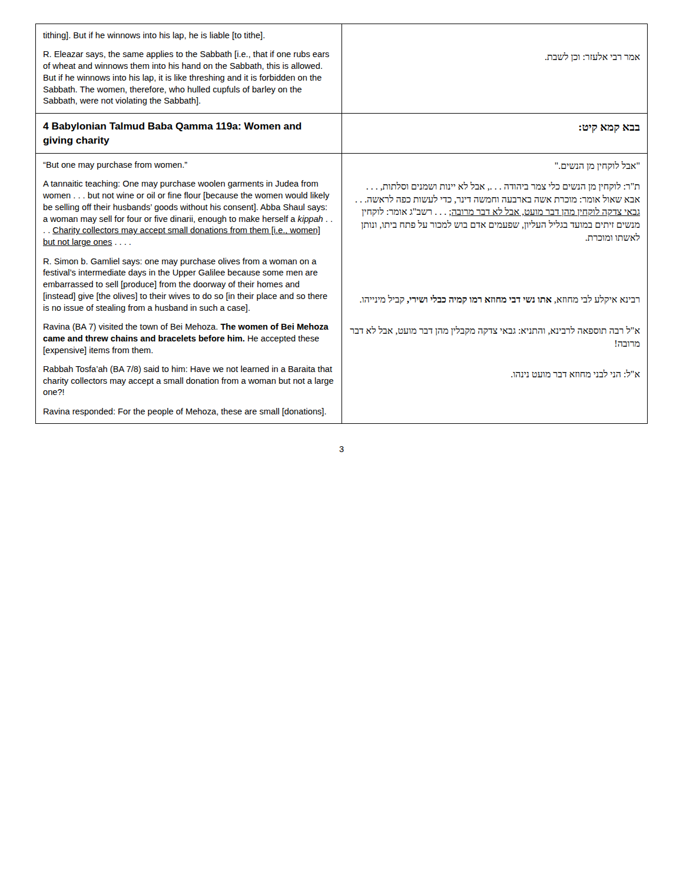| tithing]. But if he winnows into his lap, he is liable [to tithe]. R. Eleazar says, the same applies to the Sabbath [i.e., that if one rubs ears of wheat and winnows them into his hand on the Sabbath, this is allowed. But if he winnows into his lap, it is like threshing and it is forbidden on the Sabbath. The women, therefore, who hulled cupfuls of barley on the Sabbath, were not violating the Sabbath]. | אמר רבי אלעזר: וכן לשבת. |
| 4 Babylonian Talmud Baba Qamma 119a: Women and giving charity | בבא קמא קיט: |
| “But one may purchase from women.” A tannaitic teaching: One may purchase woolen garments in Judea from women . . . but not wine or oil or fine flour [because the women would likely be selling off their husbands’ goods without his consent]. Abba Shaul says: a woman may sell for four or five dinarii, enough to make herself a kippah . . . . Charity collectors may accept small donations from them [i.e., women] but not large ones . . . . R. Simon b. Gamliel says: one may purchase olives from a woman on a festival’s intermediate days in the Upper Galilee because some men are embarrassed to sell [produce] from the doorway of their homes and [instead] give [the olives] to their wives to do so [in their place and so there is no issue of stealing from a husband in such a case]. Ravina (BA 7) visited the town of Bei Mehoza. The women of Bei Mehoza came and threw chains and bracelets before him. He accepted these [expensive] items from them. Rabbah Tosfa’ah (BA 7/8) said to him: Have we not learned in a Baraita that charity collectors may accept a small donation from a woman but not a large one?! Ravina responded: For the people of Mehoza, these are small [donations]. | "אבל לוקחין מן הנשים." ת"ר: לוקחין מן הנשים כלי צמר ביהודה . . ., אבל לא יינות ושמנים וסלתות, . . . אבא שאול אומר: מוכרת אשה בארבעה וחמשה דינר, כדי לעשות כפה לראשה. . . גבאי צדקה לוקחין מהן דבר מועט, אבל לא דבר מרובה ; . . . רשב"ג אומר: לוקחין מנשים זיתים במועד בגליל העליון, שפעמים אדם בוש למכור על פתח ביתו, ונותן לאשתו ומוכרת. רבינא איקלע לבי מחוזא, אתו נשי דבי מחוזא רמו קמיה כבלי ושירי, קביל מינייהו. א"ל רבה תוספאה לרבינא, והתניא: גבאי צדקה מקבלין מהן דבר מועט, אבל לא דבר מרובה! א"ל: הני לבני מחוזא דבר מועט נינהו. |
3